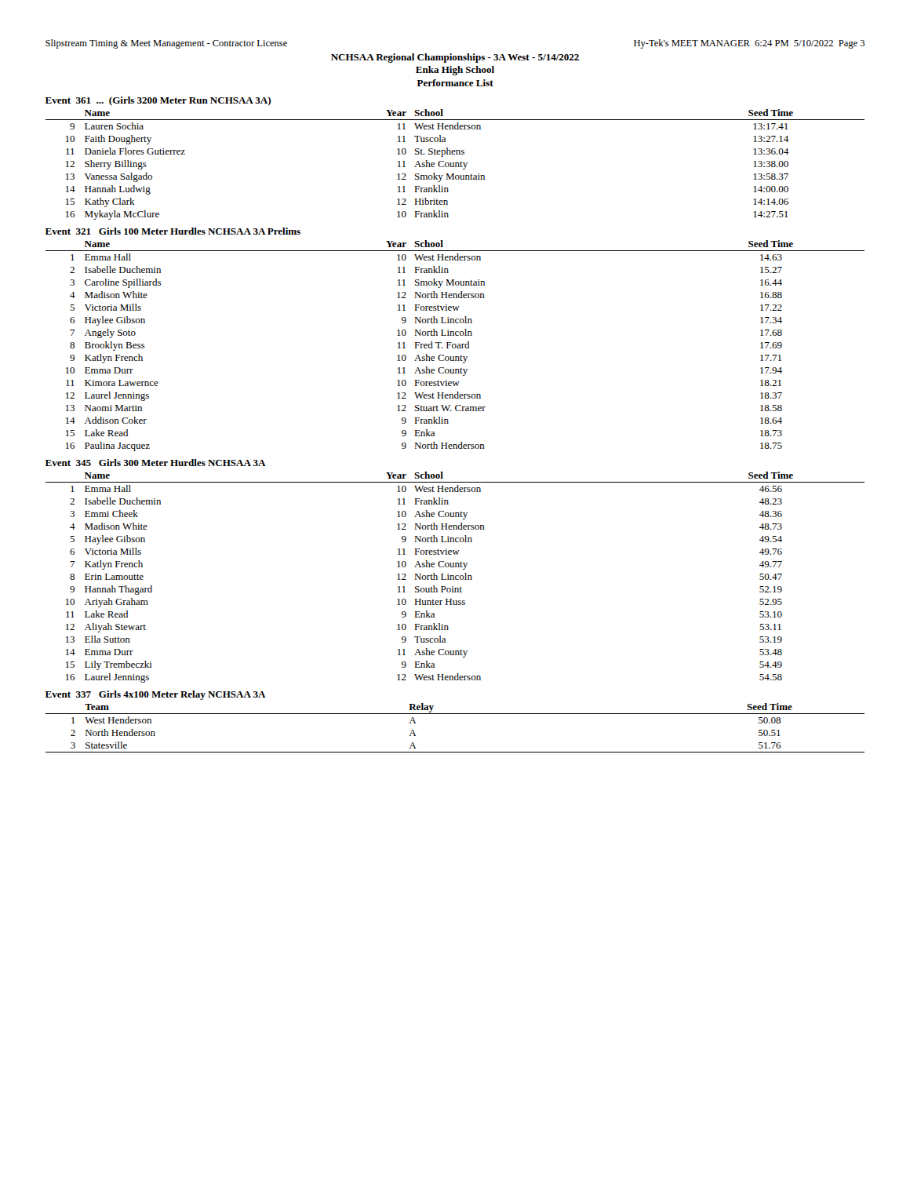Slipstream Timing & Meet Management - Contractor License
Hy-Tek's MEET MANAGER 6:24 PM 5/10/2022 Page 3
NCHSAA Regional Championships - 3A West - 5/14/2022
Enka High School
Performance List
Event 361 ... (Girls 3200 Meter Run NCHSAA 3A)
| | Name | Year | School | Seed Time |
| --- | --- | --- | --- | --- |
| 9 | Lauren Sochia | 11 | West Henderson | 13:17.41 |
| 10 | Faith Dougherty | 11 | Tuscola | 13:27.14 |
| 11 | Daniela Flores Gutierrez | 10 | St. Stephens | 13:36.04 |
| 12 | Sherry Billings | 11 | Ashe County | 13:38.00 |
| 13 | Vanessa Salgado | 12 | Smoky Mountain | 13:58.37 |
| 14 | Hannah Ludwig | 11 | Franklin | 14:00.00 |
| 15 | Kathy Clark | 12 | Hibriten | 14:14.06 |
| 16 | Mykayla McClure | 10 | Franklin | 14:27.51 |
Event 321 Girls 100 Meter Hurdles NCHSAA 3A Prelims
| | Name | Year | School | Seed Time |
| --- | --- | --- | --- | --- |
| 1 | Emma Hall | 10 | West Henderson | 14.63 |
| 2 | Isabelle Duchemin | 11 | Franklin | 15.27 |
| 3 | Caroline Spilliards | 11 | Smoky Mountain | 16.44 |
| 4 | Madison White | 12 | North Henderson | 16.88 |
| 5 | Victoria Mills | 11 | Forestview | 17.22 |
| 6 | Haylee Gibson | 9 | North Lincoln | 17.34 |
| 7 | Angely Soto | 10 | North Lincoln | 17.68 |
| 8 | Brooklyn Bess | 11 | Fred T. Foard | 17.69 |
| 9 | Katlyn French | 10 | Ashe County | 17.71 |
| 10 | Emma Durr | 11 | Ashe County | 17.94 |
| 11 | Kimora Lawernce | 10 | Forestview | 18.21 |
| 12 | Laurel Jennings | 12 | West Henderson | 18.37 |
| 13 | Naomi Martin | 12 | Stuart W. Cramer | 18.58 |
| 14 | Addison Coker | 9 | Franklin | 18.64 |
| 15 | Lake Read | 9 | Enka | 18.73 |
| 16 | Paulina Jacquez | 9 | North Henderson | 18.75 |
Event 345 Girls 300 Meter Hurdles NCHSAA 3A
| | Name | Year | School | Seed Time |
| --- | --- | --- | --- | --- |
| 1 | Emma Hall | 10 | West Henderson | 46.56 |
| 2 | Isabelle Duchemin | 11 | Franklin | 48.23 |
| 3 | Emmi Cheek | 10 | Ashe County | 48.36 |
| 4 | Madison White | 12 | North Henderson | 48.73 |
| 5 | Haylee Gibson | 9 | North Lincoln | 49.54 |
| 6 | Victoria Mills | 11 | Forestview | 49.76 |
| 7 | Katlyn French | 10 | Ashe County | 49.77 |
| 8 | Erin Lamoutte | 12 | North Lincoln | 50.47 |
| 9 | Hannah Thagard | 11 | South Point | 52.19 |
| 10 | Ariyah Graham | 10 | Hunter Huss | 52.95 |
| 11 | Lake Read | 9 | Enka | 53.10 |
| 12 | Aliyah Stewart | 10 | Franklin | 53.11 |
| 13 | Ella Sutton | 9 | Tuscola | 53.19 |
| 14 | Emma Durr | 11 | Ashe County | 53.48 |
| 15 | Lily Trembeczki | 9 | Enka | 54.49 |
| 16 | Laurel Jennings | 12 | West Henderson | 54.58 |
Event 337 Girls 4x100 Meter Relay NCHSAA 3A
| | Team | Relay | Seed Time |
| --- | --- | --- | --- |
| 1 | West Henderson | A | 50.08 |
| 2 | North Henderson | A | 50.51 |
| 3 | Statesville | A | 51.76 |